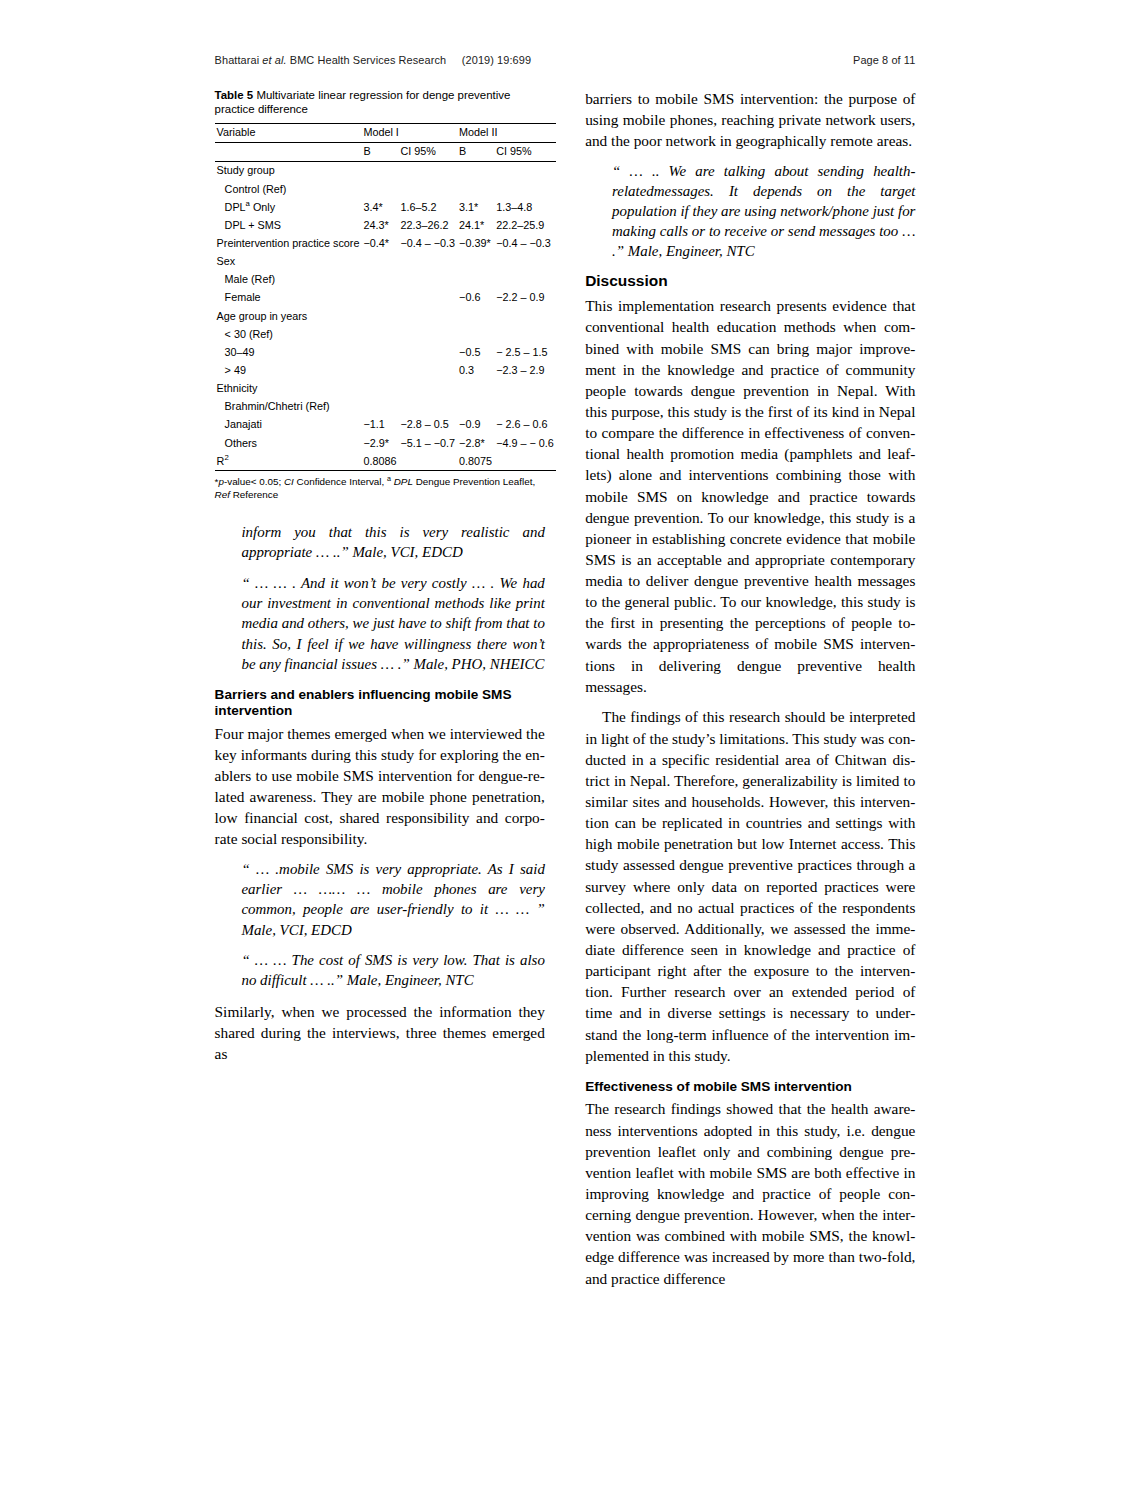Bhattarai et al. BMC Health Services Research (2019) 19:699
Page 8 of 11
Table 5 Multivariate linear regression for denge preventive practice difference
| Variable | Model I | Model II |
| --- | --- | --- |
| | B | CI 95% | B | CI 95% |
| Study group | | | | |
| Control (Ref) | | | | |
| DPL a Only | 3.4* | 1.6–5.2 | 3.1* | 1.3–4.8 |
| DPL + SMS | 24.3* | 22.3–26.2 | 24.1* | 22.2–25.9 |
| Preintervention practice score | −0.4* | −0.4 – −0.3 | −0.39* | −0.4 – −0.3 |
| Sex | | | | |
| Male (Ref) | | | | |
| Female | | | −0.6 | −2.2 – 0.9 |
| Age group in years | | | | |
| < 30 (Ref) | | | | |
| 30–49 | | | −0.5 | − 2.5 – 1.5 |
| > 49 | | | 0.3 | −2.3 – 2.9 |
| Ethnicity | | | | |
| Brahmin/Chhetri (Ref) | | | | |
| Janajati | −1.1 | −2.8 – 0.5 | −0.9 | − 2.6 – 0.6 |
| Others | −2.9* | −5.1 – −0.7 | −2.8* | −4.9 – − 0.6 |
| R 2 | 0.8086 | | 0.8075 | |
*p-value< 0.05; CI Confidence Interval, a DPL Dengue Prevention Leaflet, Ref Reference
inform you that this is very realistic and appropriate … ..” Male, VCI, EDCD
“ … … . And it won’t be very costly … . We had our investment in conventional methods like print media and others, we just have to shift from that to this. So, I feel if we have willingness there won’t be any financial issues … .” Male, PHO, NHEICC
Barriers and enablers influencing mobile SMS intervention
Four major themes emerged when we interviewed the key informants during this study for exploring the enablers to use mobile SMS intervention for dengue-related awareness. They are mobile phone penetration, low financial cost, shared responsibility and corporate social responsibility.
“ … .mobile SMS is very appropriate. As I said earlier … …… … mobile phones are very common, people are user-friendly to it … … ” Male, VCI, EDCD
“ … … The cost of SMS is very low. That is also no difficult … ..” Male, Engineer, NTC
Similarly, when we processed the information they shared during the interviews, three themes emerged as
barriers to mobile SMS intervention: the purpose of using mobile phones, reaching private network users, and the poor network in geographically remote areas.
“ … .. We are talking about sending health-relatedmessages. It depends on the target population if they are using network/phone just for making calls or to receive or send messages too … .” Male, Engineer, NTC
Discussion
This implementation research presents evidence that conventional health education methods when combined with mobile SMS can bring major improvement in the knowledge and practice of community people towards dengue prevention in Nepal. With this purpose, this study is the first of its kind in Nepal to compare the difference in effectiveness of conventional health promotion media (pamphlets and leaflets) alone and interventions combining those with mobile SMS on knowledge and practice towards dengue prevention. To our knowledge, this study is a pioneer in establishing concrete evidence that mobile SMS is an acceptable and appropriate contemporary media to deliver dengue preventive health messages to the general public. To our knowledge, this study is the first in presenting the perceptions of people towards the appropriateness of mobile SMS interventions in delivering dengue preventive health messages.
The findings of this research should be interpreted in light of the study’s limitations. This study was conducted in a specific residential area of Chitwan district in Nepal. Therefore, generalizability is limited to similar sites and households. However, this intervention can be replicated in countries and settings with high mobile penetration but low Internet access. This study assessed dengue preventive practices through a survey where only data on reported practices were collected, and no actual practices of the respondents were observed. Additionally, we assessed the immediate difference seen in knowledge and practice of participant right after the exposure to the intervention. Further research over an extended period of time and in diverse settings is necessary to understand the long-term influence of the intervention implemented in this study.
Effectiveness of mobile SMS intervention
The research findings showed that the health awareness interventions adopted in this study, i.e. dengue prevention leaflet only and combining dengue prevention leaflet with mobile SMS are both effective in improving knowledge and practice of people concerning dengue prevention. However, when the intervention was combined with mobile SMS, the knowledge difference was increased by more than two-fold, and practice difference